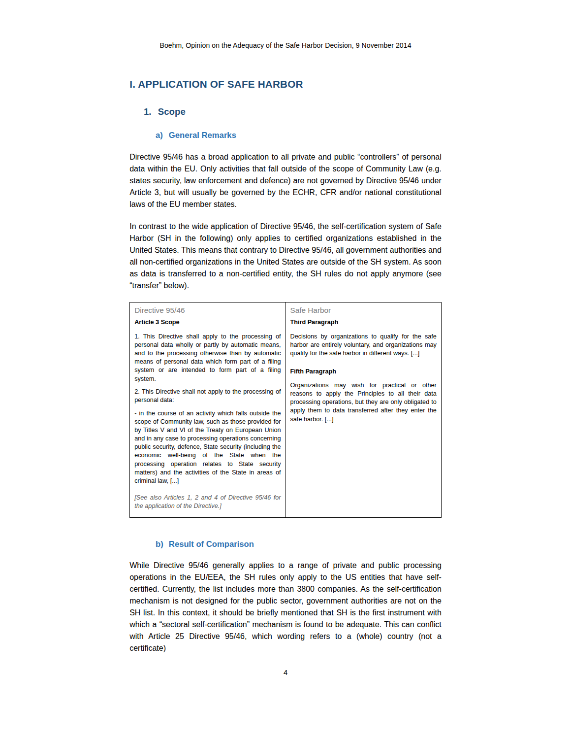Boehm, Opinion on the Adequacy of the Safe Harbor Decision, 9 November 2014
I. APPLICATION OF SAFE HARBOR
1. Scope
a) General Remarks
Directive 95/46 has a broad application to all private and public “controllers” of personal data within the EU. Only activities that fall outside of the scope of Community Law (e.g. states security, law enforcement and defence) are not governed by Directive 95/46 under Article 3, but will usually be governed by the ECHR, CFR and/or national constitutional laws of the EU member states.
In contrast to the wide application of Directive 95/46, the self-certification system of Safe Harbor (SH in the following) only applies to certified organizations established in the United States. This means that contrary to Directive 95/46, all government authorities and all non-certified organizations in the United States are outside of the SH system. As soon as data is transferred to a non-certified entity, the SH rules do not apply anymore (see “transfer” below).
| Directive 95/46 | Safe Harbor |
| Article 3 Scope 1. This Directive shall apply to the processing of personal data wholly or partly by automatic means, and to the processing otherwise than by automatic means of personal data which form part of a filing system or are intended to form part of a filing system. 2. This Directive shall not apply to the processing of personal data: - in the course of an activity which falls outside the scope of Community law, such as those provided for by Titles V and VI of the Treaty on European Union and in any case to processing operations concerning public security, defence, State security (including the economic well-being of the State when the processing operation relates to State security matters) and the activities of the State in areas of criminal law, [...] [See also Articles 1, 2 and 4 of Directive 95/46 for the application of the Directive.] | Third Paragraph Decisions by organizations to qualify for the safe harbor are entirely voluntary, and organizations may qualify for the safe harbor in different ways. [...] Fifth Paragraph Organizations may wish for practical or other reasons to apply the Principles to all their data processing operations, but they are only obligated to apply them to data transferred after they enter the safe harbor. [...] |
b) Result of Comparison
While Directive 95/46 generally applies to a range of private and public processing operations in the EU/EEA, the SH rules only apply to the US entities that have self-certified. Currently, the list includes more than 3800 companies. As the self-certification mechanism is not designed for the public sector, government authorities are not on the SH list. In this context, it should be briefly mentioned that SH is the first instrument with which a “sectoral self-certification” mechanism is found to be adequate. This can conflict with Article 25 Directive 95/46, which wording refers to a (whole) country (not a certificate)
4